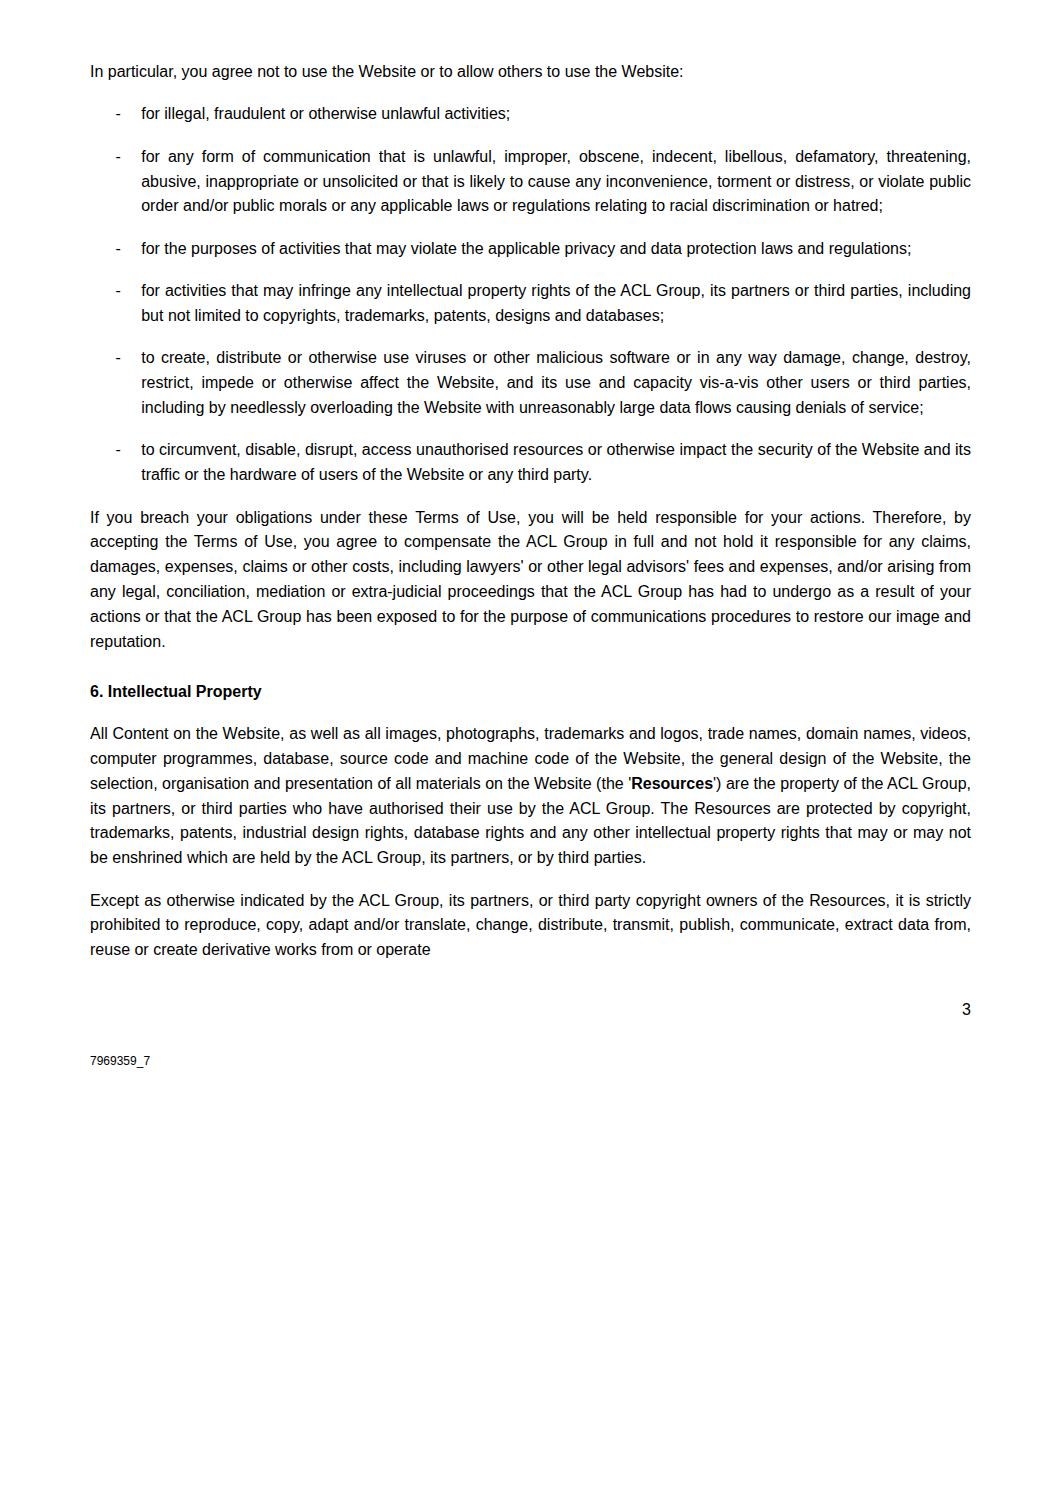In particular, you agree not to use the Website or to allow others to use the Website:
for illegal, fraudulent or otherwise unlawful activities;
for any form of communication that is unlawful, improper, obscene, indecent, libellous, defamatory, threatening, abusive, inappropriate or unsolicited or that is likely to cause any inconvenience, torment or distress, or violate public order and/or public morals or any applicable laws or regulations relating to racial discrimination or hatred;
for the purposes of activities that may violate the applicable privacy and data protection laws and regulations;
for activities that may infringe any intellectual property rights of the ACL Group, its partners or third parties, including but not limited to copyrights, trademarks, patents, designs and databases;
to create, distribute or otherwise use viruses or other malicious software or in any way damage, change, destroy, restrict, impede or otherwise affect the Website, and its use and capacity vis-a-vis other users or third parties, including by needlessly overloading the Website with unreasonably large data flows causing denials of service;
to circumvent, disable, disrupt, access unauthorised resources or otherwise impact the security of the Website and its traffic or the hardware of users of the Website or any third party.
If you breach your obligations under these Terms of Use, you will be held responsible for your actions. Therefore, by accepting the Terms of Use, you agree to compensate the ACL Group in full and not hold it responsible for any claims, damages, expenses, claims or other costs, including lawyers' or other legal advisors' fees and expenses, and/or arising from any legal, conciliation, mediation or extra-judicial proceedings that the ACL Group has had to undergo as a result of your actions or that the ACL Group has been exposed to for the purpose of communications procedures to restore our image and reputation.
6. Intellectual Property
All Content on the Website, as well as all images, photographs, trademarks and logos, trade names, domain names, videos, computer programmes, database, source code and machine code of the Website, the general design of the Website, the selection, organisation and presentation of all materials on the Website (the 'Resources') are the property of the ACL Group, its partners, or third parties who have authorised their use by the ACL Group. The Resources are protected by copyright, trademarks, patents, industrial design rights, database rights and any other intellectual property rights that may or may not be enshrined which are held by the ACL Group, its partners, or by third parties.
Except as otherwise indicated by the ACL Group, its partners, or third party copyright owners of the Resources, it is strictly prohibited to reproduce, copy, adapt and/or translate, change, distribute, transmit, publish, communicate, extract data from, reuse or create derivative works from or operate
3
7969359_7